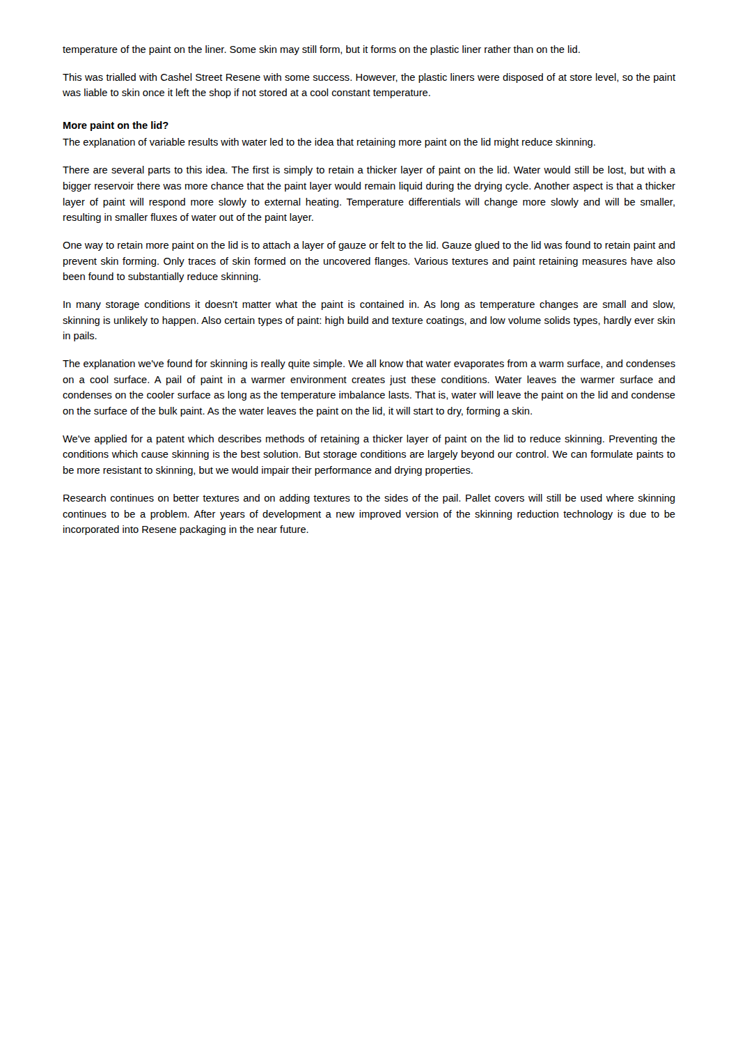temperature of the paint on the liner. Some skin may still form, but it forms on the plastic liner rather than on the lid.
This was trialled with Cashel Street Resene with some success. However, the plastic liners were disposed of at store level, so the paint was liable to skin once it left the shop if not stored at a cool constant temperature.
More paint on the lid?
The explanation of variable results with water led to the idea that retaining more paint on the lid might reduce skinning.
There are several parts to this idea. The first is simply to retain a thicker layer of paint on the lid. Water would still be lost, but with a bigger reservoir there was more chance that the paint layer would remain liquid during the drying cycle. Another aspect is that a thicker layer of paint will respond more slowly to external heating. Temperature differentials will change more slowly and will be smaller, resulting in smaller fluxes of water out of the paint layer.
One way to retain more paint on the lid is to attach a layer of gauze or felt to the lid. Gauze glued to the lid was found to retain paint and prevent skin forming. Only traces of skin formed on the uncovered flanges. Various textures and paint retaining measures have also been found to substantially reduce skinning.
In many storage conditions it doesn't matter what the paint is contained in. As long as temperature changes are small and slow, skinning is unlikely to happen. Also certain types of paint: high build and texture coatings, and low volume solids types, hardly ever skin in pails.
The explanation we've found for skinning is really quite simple. We all know that water evaporates from a warm surface, and condenses on a cool surface. A pail of paint in a warmer environment creates just these conditions. Water leaves the warmer surface and condenses on the cooler surface as long as the temperature imbalance lasts. That is, water will leave the paint on the lid and condense on the surface of the bulk paint. As the water leaves the paint on the lid, it will start to dry, forming a skin.
We've applied for a patent which describes methods of retaining a thicker layer of paint on the lid to reduce skinning. Preventing the conditions which cause skinning is the best solution. But storage conditions are largely beyond our control. We can formulate paints to be more resistant to skinning, but we would impair their performance and drying properties.
Research continues on better textures and on adding textures to the sides of the pail. Pallet covers will still be used where skinning continues to be a problem. After years of development a new improved version of the skinning reduction technology is due to be incorporated into Resene packaging in the near future.